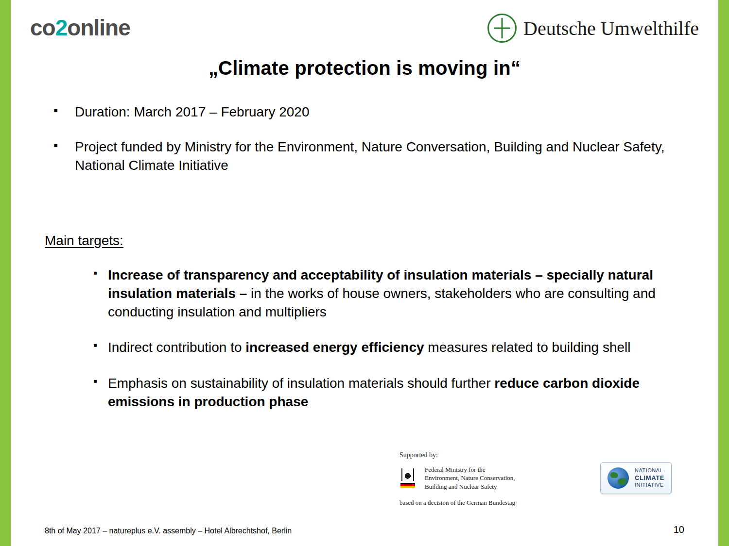co2online
Deutsche Umwelthilfe
„Climate protection is moving in“
Duration: March 2017 – February 2020
Project funded by Ministry for the Environment, Nature Conversation, Building and Nuclear Safety, National Climate Initiative
Main targets:
Increase of transparency and acceptability of insulation materials – specially natural insulation materials – in the works of house owners, stakeholders who are consulting and conducting insulation and multipliers
Indirect contribution to increased energy efficiency measures related to building shell
Emphasis on sustainability of insulation materials should further reduce carbon dioxide emissions in production phase
Supported by:
Federal Ministry for the
Environment, Nature Conservation,
Building and Nuclear Safety
NATIONAL
CLIMATE
INITIATIVE
based on a decision of the German Bundestag
8th of May 2017 – natureplus e.V. assembly – Hotel Albrechtshof, Berlin
10